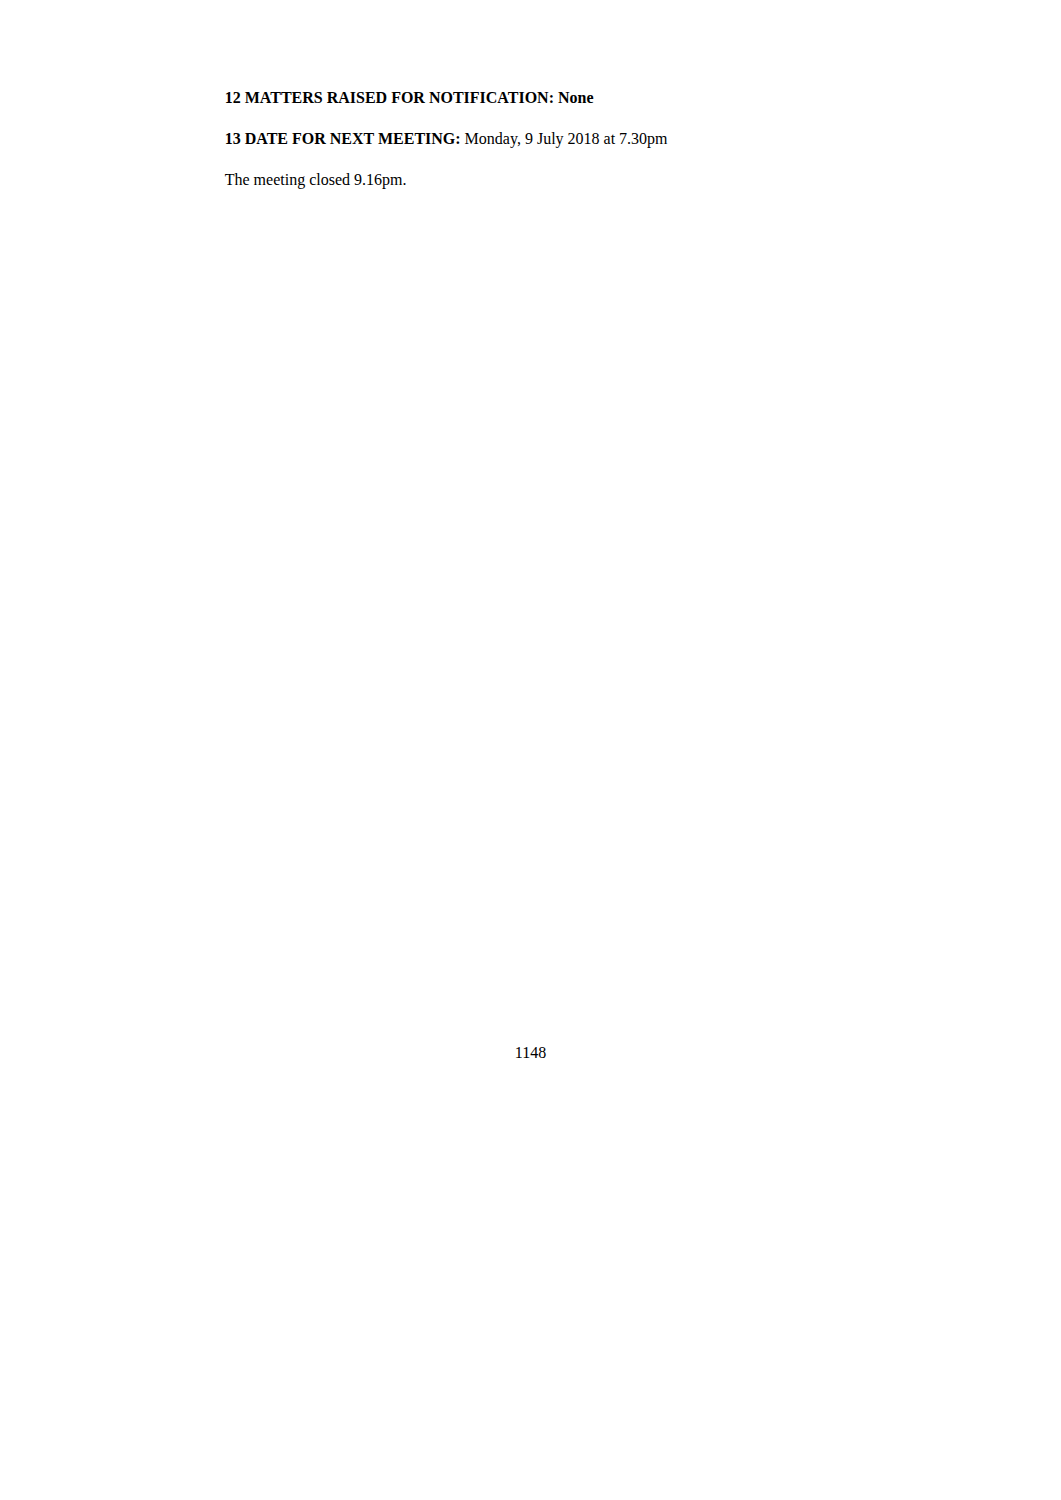12 MATTERS RAISED FOR NOTIFICATION: None
13 DATE FOR NEXT MEETING: Monday, 9 July 2018 at 7.30pm
The meeting closed 9.16pm.
1148